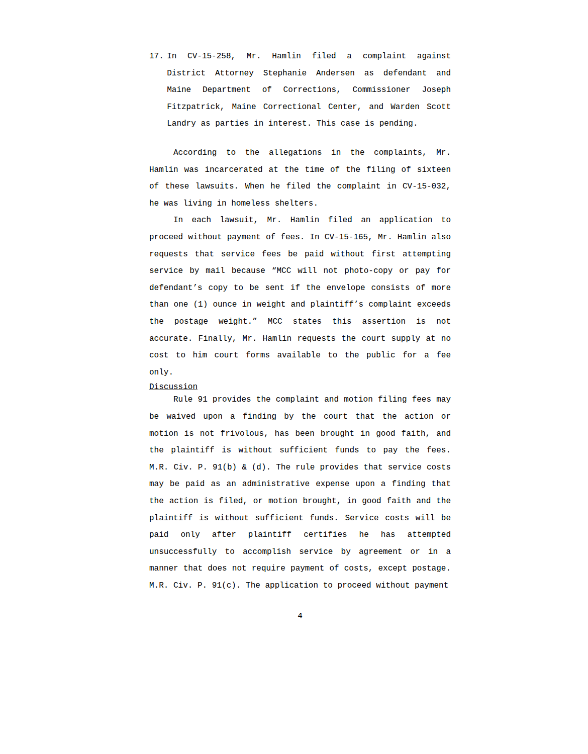17. In CV-15-258, Mr. Hamlin filed a complaint against District Attorney Stephanie Andersen as defendant and Maine Department of Corrections, Commissioner Joseph Fitzpatrick, Maine Correctional Center, and Warden Scott Landry as parties in interest. This case is pending.
According to the allegations in the complaints, Mr. Hamlin was incarcerated at the time of the filing of sixteen of these lawsuits. When he filed the complaint in CV-15-032, he was living in homeless shelters.
In each lawsuit, Mr. Hamlin filed an application to proceed without payment of fees. In CV-15-165, Mr. Hamlin also requests that service fees be paid without first attempting service by mail because “MCC will not photo-copy or pay for defendant’s copy to be sent if the envelope consists of more than one (1) ounce in weight and plaintiff’s complaint exceeds the postage weight.” MCC states this assertion is not accurate. Finally, Mr. Hamlin requests the court supply at no cost to him court forms available to the public for a fee only.
Discussion
Rule 91 provides the complaint and motion filing fees may be waived upon a finding by the court that the action or motion is not frivolous, has been brought in good faith, and the plaintiff is without sufficient funds to pay the fees. M.R. Civ. P. 91(b) & (d). The rule provides that service costs may be paid as an administrative expense upon a finding that the action is filed, or motion brought, in good faith and the plaintiff is without sufficient funds. Service costs will be paid only after plaintiff certifies he has attempted unsuccessfully to accomplish service by agreement or in a manner that does not require payment of costs, except postage. M.R. Civ. P. 91(c). The application to proceed without payment
4